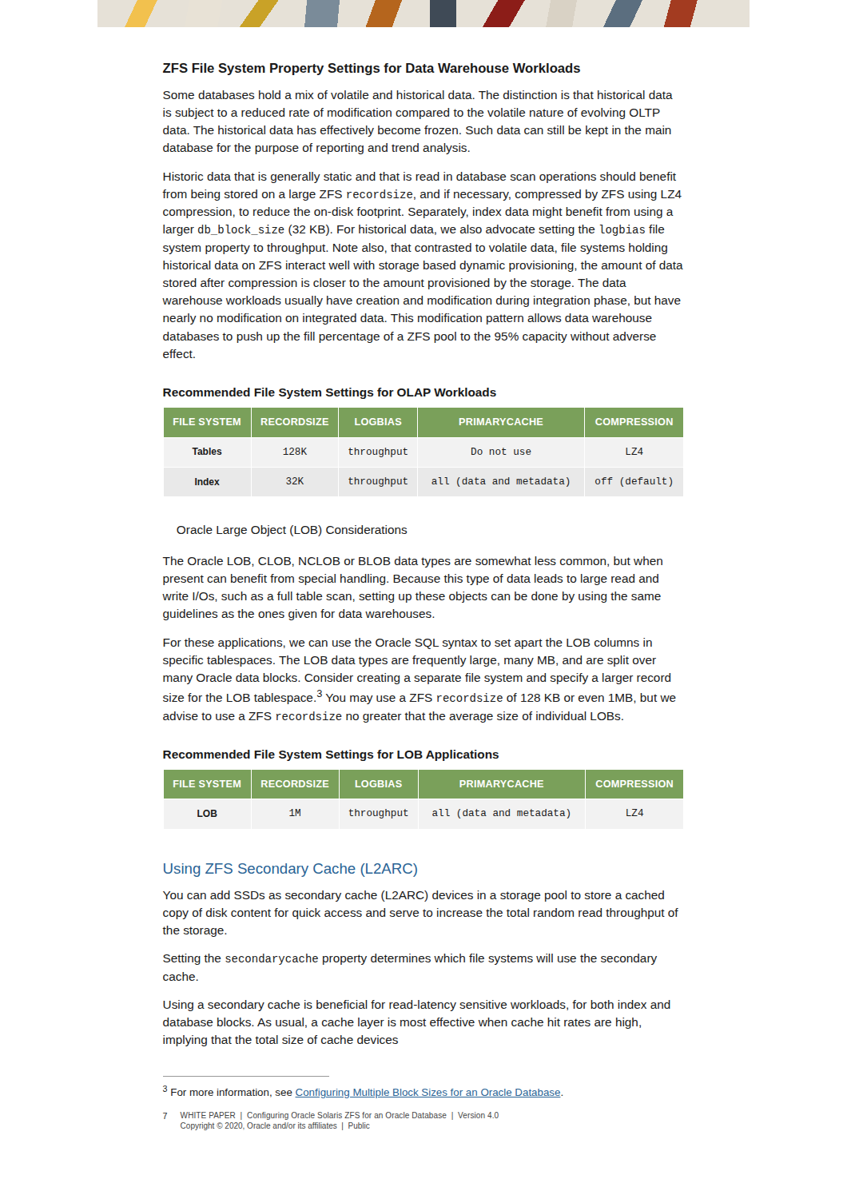ZFS File System Property Settings for Data Warehouse Workloads
Some databases hold a mix of volatile and historical data. The distinction is that historical data is subject to a reduced rate of modification compared to the volatile nature of evolving OLTP data. The historical data has effectively become frozen. Such data can still be kept in the main database for the purpose of reporting and trend analysis.
Historic data that is generally static and that is read in database scan operations should benefit from being stored on a large ZFS recordsize, and if necessary, compressed by ZFS using LZ4 compression, to reduce the on-disk footprint. Separately, index data might benefit from using a larger db_block_size (32 KB). For historical data, we also advocate setting the logbias file system property to throughput. Note also, that contrasted to volatile data, file systems holding historical data on ZFS interact well with storage based dynamic provisioning, the amount of data stored after compression is closer to the amount provisioned by the storage. The data warehouse workloads usually have creation and modification during integration phase, but have nearly no modification on integrated data. This modification pattern allows data warehouse databases to push up the fill percentage of a ZFS pool to the 95% capacity without adverse effect.
Recommended File System Settings for OLAP Workloads
| FILE SYSTEM | RECORDSIZE | LOGBIAS | PRIMARYCACHE | COMPRESSION |
| --- | --- | --- | --- | --- |
| Tables | 128K | throughput | Do not use | LZ4 |
| Index | 32K | throughput | all (data and metadata) | off (default) |
Oracle Large Object (LOB) Considerations
The Oracle LOB, CLOB, NCLOB or BLOB data types are somewhat less common, but when present can benefit from special handling. Because this type of data leads to large read and write I/Os, such as a full table scan, setting up these objects can be done by using the same guidelines as the ones given for data warehouses.
For these applications, we can use the Oracle SQL syntax to set apart the LOB columns in specific tablespaces. The LOB data types are frequently large, many MB, and are split over many Oracle data blocks. Consider creating a separate file system and specify a larger record size for the LOB tablespace.3 You may use a ZFS recordsize of 128 KB or even 1MB, but we advise to use a ZFS recordsize no greater that the average size of individual LOBs.
Recommended File System Settings for LOB Applications
| FILE SYSTEM | RECORDSIZE | LOGBIAS | PRIMARYCACHE | COMPRESSION |
| --- | --- | --- | --- | --- |
| LOB | 1M | throughput | all (data and metadata) | LZ4 |
Using ZFS Secondary Cache (L2ARC)
You can add SSDs as secondary cache (L2ARC) devices in a storage pool to store a cached copy of disk content for quick access and serve to increase the total random read throughput of the storage.
Setting the secondarycache property determines which file systems will use the secondary cache.
Using a secondary cache is beneficial for read-latency sensitive workloads, for both index and database blocks. As usual, a cache layer is most effective when cache hit rates are high, implying that the total size of cache devices
3 For more information, see Configuring Multiple Block Sizes for an Oracle Database.
7
WHITE PAPER | Configuring Oracle Solaris ZFS for an Oracle Database | Version 4.0
Copyright © 2020, Oracle and/or its affiliates | Public